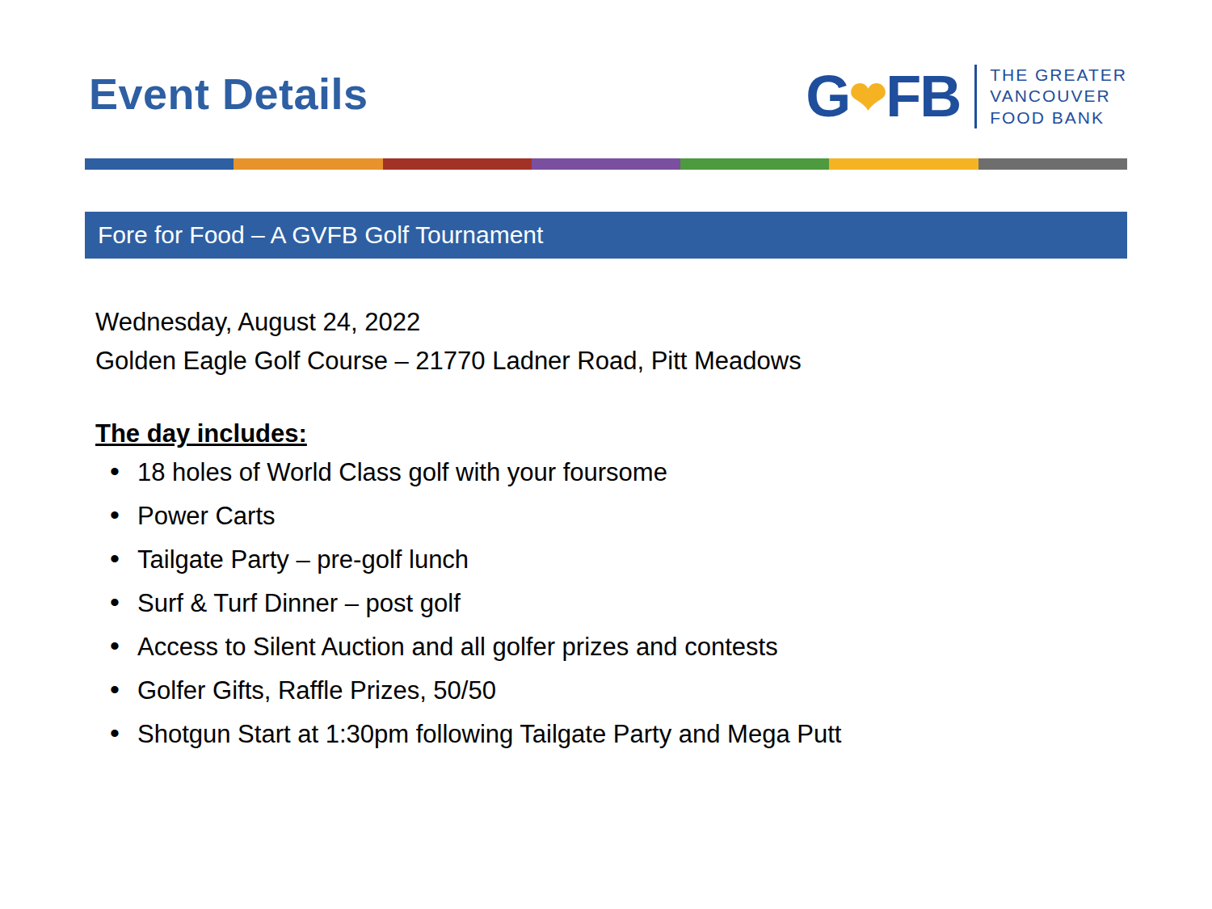Event Details
G❤FB
The Greater
Vancouver
Food Bank
Fore for Food – A GVFB Golf Tournament
Wednesday, August 24, 2022
Golden Eagle Golf Course – 21770 Ladner Road, Pitt Meadows
The day includes:
18 holes of World Class golf with your foursome
Power Carts
Tailgate Party – pre-golf lunch
Surf & Turf Dinner – post golf
Access to Silent Auction and all golfer prizes and contests
Golfer Gifts, Raffle Prizes, 50/50
Shotgun Start at 1:30pm following Tailgate Party and Mega Putt